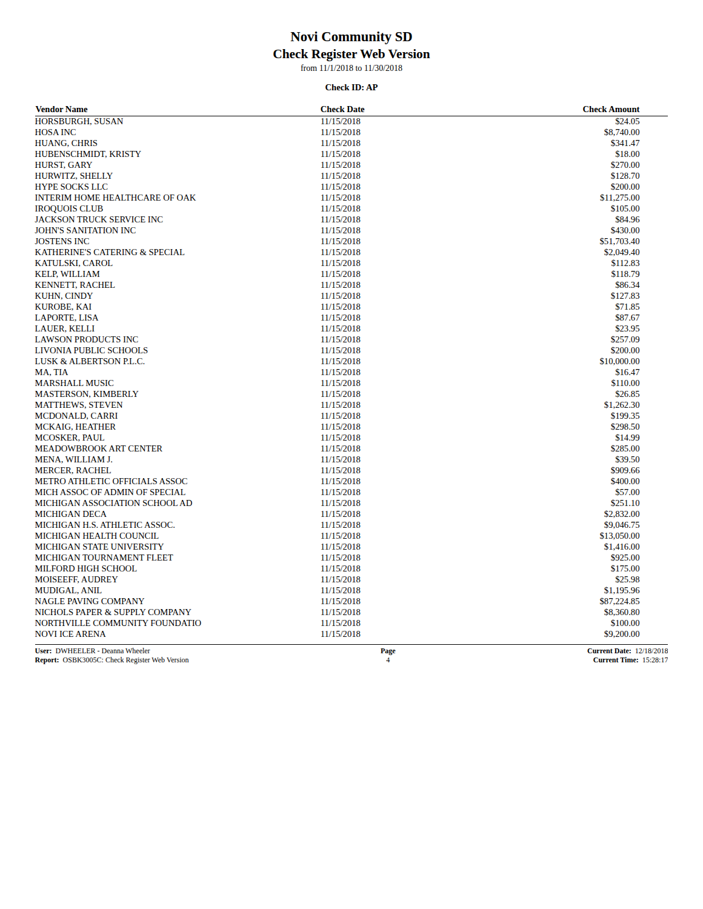Novi Community SD
Check Register Web Version
from 11/1/2018 to 11/30/2018
Check ID: AP
| Vendor Name | Check Date | Check Amount |
| --- | --- | --- |
| HORSBURGH, SUSAN | 11/15/2018 | $24.05 |
| HOSA INC | 11/15/2018 | $8,740.00 |
| HUANG, CHRIS | 11/15/2018 | $341.47 |
| HUBENSCHMIDT, KRISTY | 11/15/2018 | $18.00 |
| HURST, GARY | 11/15/2018 | $270.00 |
| HURWITZ, SHELLY | 11/15/2018 | $128.70 |
| HYPE SOCKS LLC | 11/15/2018 | $200.00 |
| INTERIM HOME HEALTHCARE OF OAK | 11/15/2018 | $11,275.00 |
| IROQUOIS CLUB | 11/15/2018 | $105.00 |
| JACKSON TRUCK SERVICE INC | 11/15/2018 | $84.96 |
| JOHN'S SANITATION INC | 11/15/2018 | $430.00 |
| JOSTENS INC | 11/15/2018 | $51,703.40 |
| KATHERINE'S CATERING & SPECIAL | 11/15/2018 | $2,049.40 |
| KATULSKI, CAROL | 11/15/2018 | $112.83 |
| KELP, WILLIAM | 11/15/2018 | $118.79 |
| KENNETT, RACHEL | 11/15/2018 | $86.34 |
| KUHN, CINDY | 11/15/2018 | $127.83 |
| KUROBE, KAI | 11/15/2018 | $71.85 |
| LAPORTE, LISA | 11/15/2018 | $87.67 |
| LAUER, KELLI | 11/15/2018 | $23.95 |
| LAWSON PRODUCTS INC | 11/15/2018 | $257.09 |
| LIVONIA PUBLIC SCHOOLS | 11/15/2018 | $200.00 |
| LUSK & ALBERTSON P.L.C. | 11/15/2018 | $10,000.00 |
| MA, TIA | 11/15/2018 | $16.47 |
| MARSHALL MUSIC | 11/15/2018 | $110.00 |
| MASTERSON, KIMBERLY | 11/15/2018 | $26.85 |
| MATTHEWS, STEVEN | 11/15/2018 | $1,262.30 |
| MCDONALD, CARRI | 11/15/2018 | $199.35 |
| MCKAIG, HEATHER | 11/15/2018 | $298.50 |
| MCOSKER, PAUL | 11/15/2018 | $14.99 |
| MEADOWBROOK ART CENTER | 11/15/2018 | $285.00 |
| MENA, WILLIAM J. | 11/15/2018 | $39.50 |
| MERCER, RACHEL | 11/15/2018 | $909.66 |
| METRO ATHLETIC OFFICIALS ASSOC | 11/15/2018 | $400.00 |
| MICH ASSOC OF ADMIN OF SPECIAL | 11/15/2018 | $57.00 |
| MICHIGAN ASSOCIATION SCHOOL AD | 11/15/2018 | $251.10 |
| MICHIGAN DECA | 11/15/2018 | $2,832.00 |
| MICHIGAN H.S. ATHLETIC ASSOC. | 11/15/2018 | $9,046.75 |
| MICHIGAN HEALTH COUNCIL | 11/15/2018 | $13,050.00 |
| MICHIGAN STATE UNIVERSITY | 11/15/2018 | $1,416.00 |
| MICHIGAN TOURNAMENT FLEET | 11/15/2018 | $925.00 |
| MILFORD HIGH SCHOOL | 11/15/2018 | $175.00 |
| MOISEEFF, AUDREY | 11/15/2018 | $25.98 |
| MUDIGAL, ANIL | 11/15/2018 | $1,195.96 |
| NAGLE PAVING COMPANY | 11/15/2018 | $87,224.85 |
| NICHOLS PAPER & SUPPLY COMPANY | 11/15/2018 | $8,360.80 |
| NORTHVILLE COMMUNITY FOUNDATIO | 11/15/2018 | $100.00 |
| NOVI ICE ARENA | 11/15/2018 | $9,200.00 |
User: DWHEELER - Deanna Wheeler
Report: OSBK3005C: Check Register Web Version
Current Date: 12/18/2018
Current Time: 15:28:17
Page
4